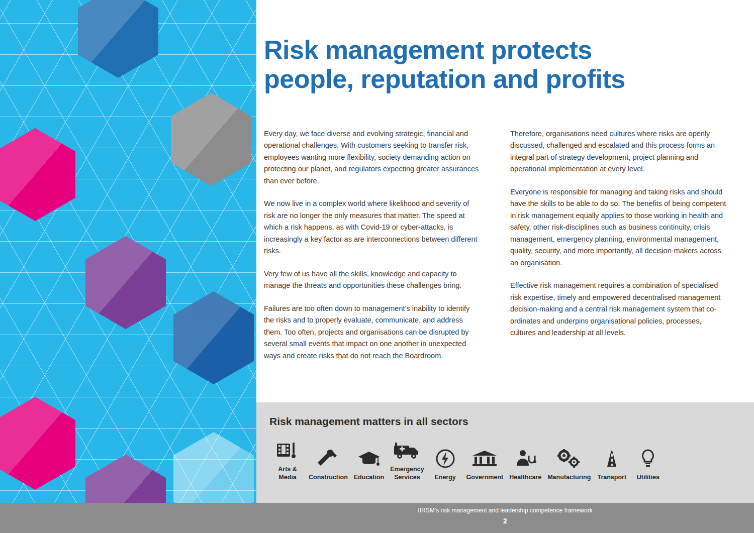Risk management protects
people, reputation and profits
Every day, we face diverse and evolving strategic, financial and operational challenges. With customers seeking to transfer risk, employees wanting more flexibility, society demanding action on protecting our planet, and regulators expecting greater assurances than ever before.
We now live in a complex world where likelihood and severity of risk are no longer the only measures that matter. The speed at which a risk happens, as with Covid-19 or cyber-attacks, is increasingly a key factor as are interconnections between different risks.
Very few of us have all the skills, knowledge and capacity to manage the threats and opportunities these challenges bring.
Failures are too often down to management’s inability to identify the risks and to properly evaluate, communicate, and address them. Too often, projects and organisations can be disrupted by several small events that impact on one another in unexpected ways and create risks that do not reach the Boardroom.
Therefore, organisations need cultures where risks are openly discussed, challenged and escalated and this process forms an integral part of strategy development, project planning and operational implementation at every level.
Everyone is responsible for managing and taking risks and should have the skills to be able to do so. The benefits of being competent in risk management equally applies to those working in health and safety, other risk-disciplines such as business continuity, crisis management, emergency planning, environmental management, quality, security, and more importantly, all decision-makers across an organisation.
Effective risk management requires a combination of specialised risk expertise, timely and empowered decentralised management decision-making and a central risk management system that co-ordinates and underpins organisational policies, processes, cultures and leadership at all levels.
Risk management matters in all sectors
Arts &
Media
Construction
Education
Emergency
Services
Energy
Government
Healthcare
Manufacturing
Transport
Utilities
IIRSM’s risk management and leadership competence framework 2